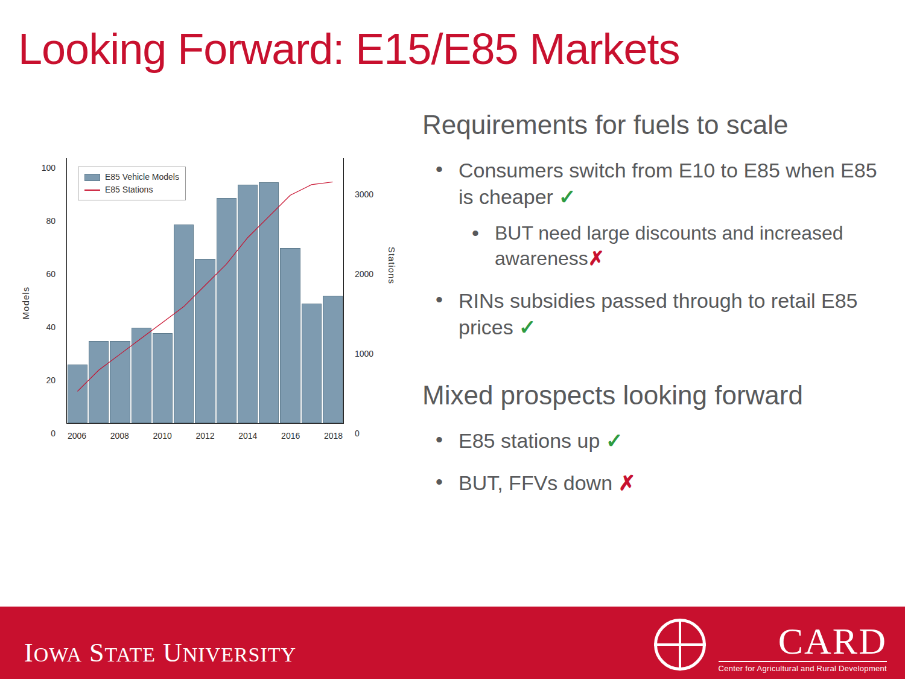Looking Forward: E15/E85 Markets
Models
Stations
100 80 60 40 20 0
3000 2000 1000 0
E85 Vehicle Models
E85 Stations
2006 2008 2010 2012 2014 2016 2018
Requirements for fuels to scale
Consumers switch from E10 to E85 when E85 is cheaper ✓
BUT need large discounts and increased awareness✗
RINs subsidies passed through to retail E85 prices ✓
Mixed prospects looking forward
E85 stations up ✓
BUT, FFVs down ✗
IOWA STATE UNIVERSITY
CARD
Center for Agricultural and Rural Development